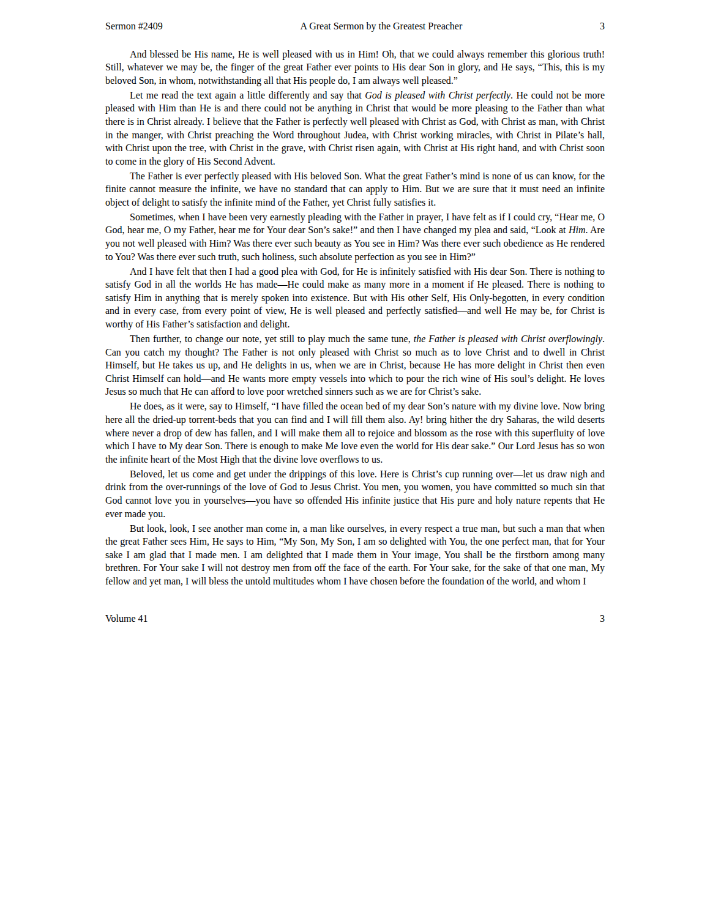Sermon #2409 A Great Sermon by the Greatest Preacher 3
And blessed be His name, He is well pleased with us in Him! Oh, that we could always remember this glorious truth! Still, whatever we may be, the finger of the great Father ever points to His dear Son in glory, and He says, “This, this is my beloved Son, in whom, notwithstanding all that His people do, I am always well pleased.”
Let me read the text again a little differently and say that God is pleased with Christ perfectly. He could not be more pleased with Him than He is and there could not be anything in Christ that would be more pleasing to the Father than what there is in Christ already. I believe that the Father is perfectly well pleased with Christ as God, with Christ as man, with Christ in the manger, with Christ preaching the Word throughout Judea, with Christ working miracles, with Christ in Pilate’s hall, with Christ upon the tree, with Christ in the grave, with Christ risen again, with Christ at His right hand, and with Christ soon to come in the glory of His Second Advent.
The Father is ever perfectly pleased with His beloved Son. What the great Father’s mind is none of us can know, for the finite cannot measure the infinite, we have no standard that can apply to Him. But we are sure that it must need an infinite object of delight to satisfy the infinite mind of the Father, yet Christ fully satisfies it.
Sometimes, when I have been very earnestly pleading with the Father in prayer, I have felt as if I could cry, “Hear me, O God, hear me, O my Father, hear me for Your dear Son’s sake!” and then I have changed my plea and said, “Look at Him. Are you not well pleased with Him? Was there ever such beauty as You see in Him? Was there ever such obedience as He rendered to You? Was there ever such truth, such holiness, such absolute perfection as you see in Him?”
And I have felt that then I had a good plea with God, for He is infinitely satisfied with His dear Son. There is nothing to satisfy God in all the worlds He has made—He could make as many more in a moment if He pleased. There is nothing to satisfy Him in anything that is merely spoken into existence. But with His other Self, His Only-begotten, in every condition and in every case, from every point of view, He is well pleased and perfectly satisfied—and well He may be, for Christ is worthy of His Father’s satisfaction and delight.
Then further, to change our note, yet still to play much the same tune, the Father is pleased with Christ overflowingly. Can you catch my thought? The Father is not only pleased with Christ so much as to love Christ and to dwell in Christ Himself, but He takes us up, and He delights in us, when we are in Christ, because He has more delight in Christ then even Christ Himself can hold—and He wants more empty vessels into which to pour the rich wine of His soul’s delight. He loves Jesus so much that He can afford to love poor wretched sinners such as we are for Christ’s sake.
He does, as it were, say to Himself, “I have filled the ocean bed of my dear Son’s nature with my divine love. Now bring here all the dried-up torrent-beds that you can find and I will fill them also. Ay! bring hither the dry Saharas, the wild deserts where never a drop of dew has fallen, and I will make them all to rejoice and blossom as the rose with this superfluity of love which I have to My dear Son. There is enough to make Me love even the world for His dear sake.” Our Lord Jesus has so won the infinite heart of the Most High that the divine love overflows to us.
Beloved, let us come and get under the drippings of this love. Here is Christ’s cup running over—let us draw nigh and drink from the over-runnings of the love of God to Jesus Christ. You men, you women, you have committed so much sin that God cannot love you in yourselves—you have so offended His infinite justice that His pure and holy nature repents that He ever made you.
But look, look, I see another man come in, a man like ourselves, in every respect a true man, but such a man that when the great Father sees Him, He says to Him, “My Son, My Son, I am so delighted with You, the one perfect man, that for Your sake I am glad that I made men. I am delighted that I made them in Your image, You shall be the firstborn among many brethren. For Your sake I will not destroy men from off the face of the earth. For Your sake, for the sake of that one man, My fellow and yet man, I will bless the untold multitudes whom I have chosen before the foundation of the world, and whom I
Volume 41 3